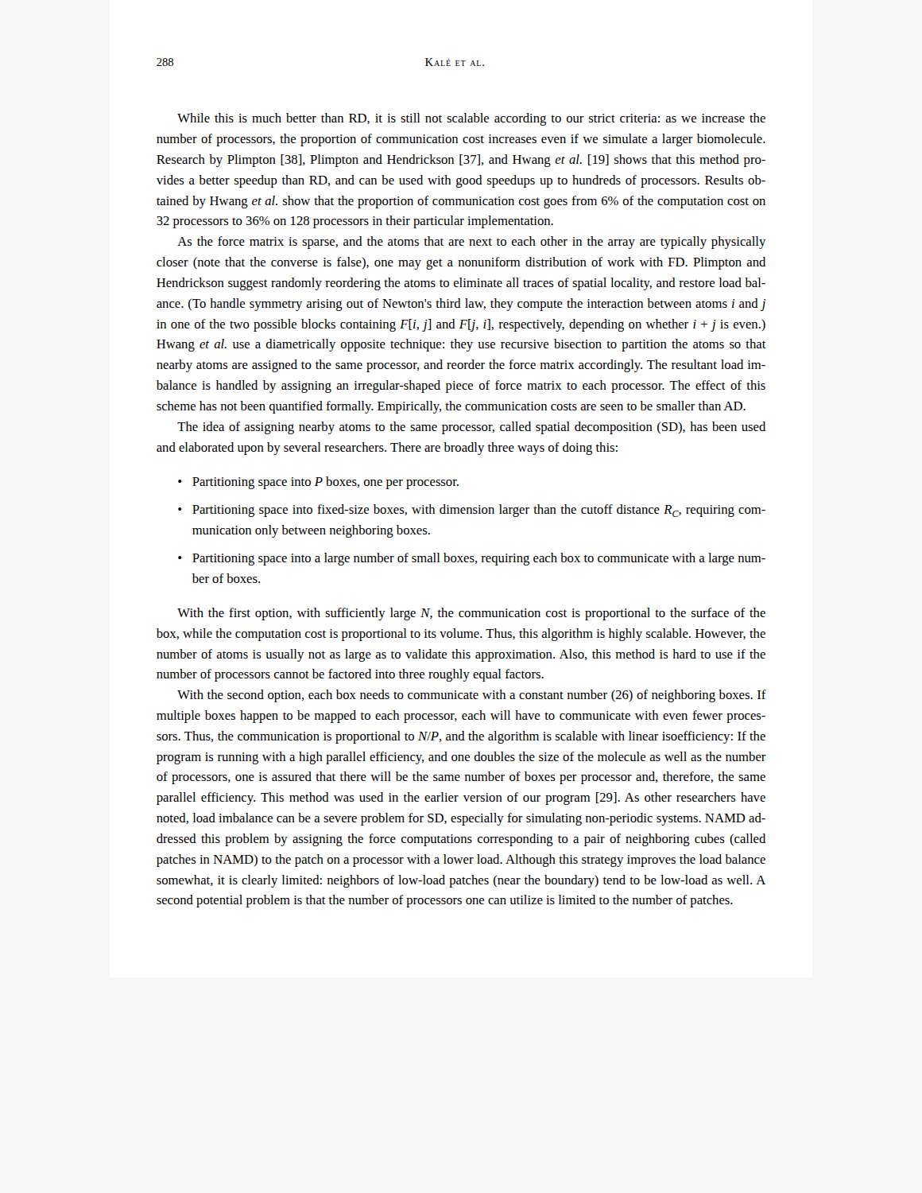288 Kalé et al.
While this is much better than RD, it is still not scalable according to our strict criteria: as we increase the number of processors, the proportion of communication cost increases even if we simulate a larger biomolecule. Research by Plimpton [38], Plimpton and Hendrickson [37], and Hwang et al. [19] shows that this method provides a better speedup than RD, and can be used with good speedups up to hundreds of processors. Results obtained by Hwang et al. show that the proportion of communication cost goes from 6% of the computation cost on 32 processors to 36% on 128 processors in their particular implementation.
As the force matrix is sparse, and the atoms that are next to each other in the array are typically physically closer (note that the converse is false), one may get a nonuniform distribution of work with FD. Plimpton and Hendrickson suggest randomly reordering the atoms to eliminate all traces of spatial locality, and restore load balance. (To handle symmetry arising out of Newton's third law, they compute the interaction between atoms i and j in one of the two possible blocks containing F[i, j] and F[j, i], respectively, depending on whether i + j is even.) Hwang et al. use a diametrically opposite technique: they use recursive bisection to partition the atoms so that nearby atoms are assigned to the same processor, and reorder the force matrix accordingly. The resultant load imbalance is handled by assigning an irregular-shaped piece of force matrix to each processor. The effect of this scheme has not been quantified formally. Empirically, the communication costs are seen to be smaller than AD.
The idea of assigning nearby atoms to the same processor, called spatial decomposition (SD), has been used and elaborated upon by several researchers. There are broadly three ways of doing this:
Partitioning space into P boxes, one per processor.
Partitioning space into fixed-size boxes, with dimension larger than the cutoff distance RC, requiring communication only between neighboring boxes.
Partitioning space into a large number of small boxes, requiring each box to communicate with a large number of boxes.
With the first option, with sufficiently large N, the communication cost is proportional to the surface of the box, while the computation cost is proportional to its volume. Thus, this algorithm is highly scalable. However, the number of atoms is usually not as large as to validate this approximation. Also, this method is hard to use if the number of processors cannot be factored into three roughly equal factors.
With the second option, each box needs to communicate with a constant number (26) of neighboring boxes. If multiple boxes happen to be mapped to each processor, each will have to communicate with even fewer processors. Thus, the communication is proportional to N/P, and the algorithm is scalable with linear isoefficiency: If the program is running with a high parallel efficiency, and one doubles the size of the molecule as well as the number of processors, one is assured that there will be the same number of boxes per processor and, therefore, the same parallel efficiency. This method was used in the earlier version of our program [29]. As other researchers have noted, load imbalance can be a severe problem for SD, especially for simulating non-periodic systems. NAMD addressed this problem by assigning the force computations corresponding to a pair of neighboring cubes (called patches in NAMD) to the patch on a processor with a lower load. Although this strategy improves the load balance somewhat, it is clearly limited: neighbors of low-load patches (near the boundary) tend to be low-load as well. A second potential problem is that the number of processors one can utilize is limited to the number of patches.